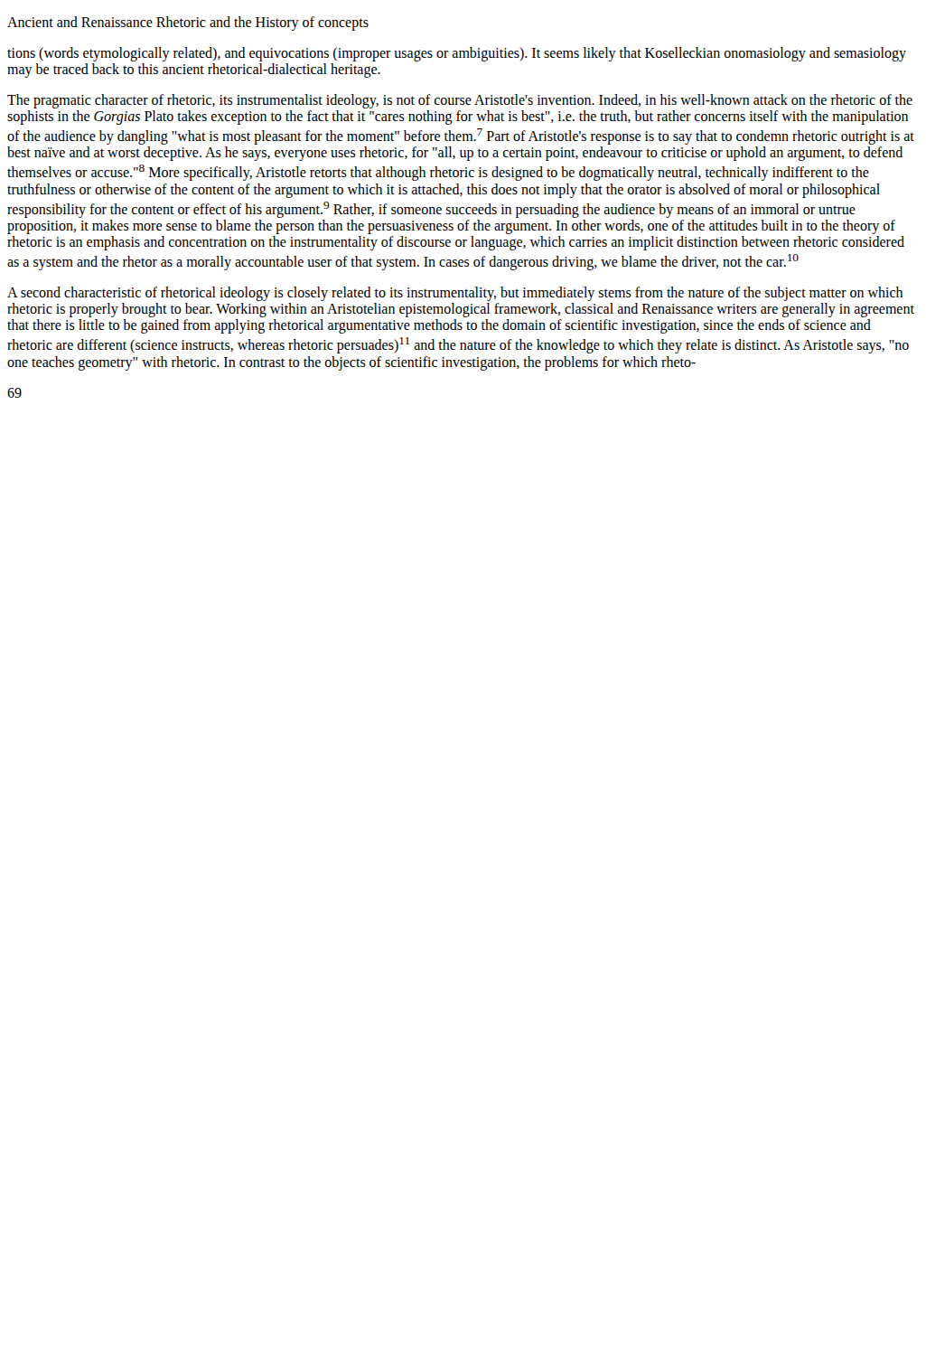Ancient and Renaissance Rhetoric and the History of concepts
tions (words etymologically related), and equivocations (improper usages or ambiguities). It seems likely that Koselleckian onomasiology and semasiology may be traced back to this ancient rhetorical-dialectical heritage.
The pragmatic character of rhetoric, its instrumentalist ideology, is not of course Aristotle's invention. Indeed, in his well-known attack on the rhetoric of the sophists in the Gorgias Plato takes exception to the fact that it "cares nothing for what is best", i.e. the truth, but rather concerns itself with the manipulation of the audience by dangling "what is most pleasant for the moment" before them.7 Part of Aristotle's response is to say that to condemn rhetoric outright is at best naïve and at worst deceptive. As he says, everyone uses rhetoric, for "all, up to a certain point, endeavour to criticise or uphold an argument, to defend themselves or accuse."8 More specifically, Aristotle retorts that although rhetoric is designed to be dogmatically neutral, technically indifferent to the truthfulness or otherwise of the content of the argument to which it is attached, this does not imply that the orator is absolved of moral or philosophical responsibility for the content or effect of his argument.9 Rather, if someone succeeds in persuading the audience by means of an immoral or untrue proposition, it makes more sense to blame the person than the persuasiveness of the argument. In other words, one of the attitudes built in to the theory of rhetoric is an emphasis and concentration on the instrumentality of discourse or language, which carries an implicit distinction between rhetoric considered as a system and the rhetor as a morally accountable user of that system. In cases of dangerous driving, we blame the driver, not the car.10
A second characteristic of rhetorical ideology is closely related to its instrumentality, but immediately stems from the nature of the subject matter on which rhetoric is properly brought to bear. Working within an Aristotelian epistemological framework, classical and Renaissance writers are generally in agreement that there is little to be gained from applying rhetorical argumentative methods to the domain of scientific investigation, since the ends of science and rhetoric are different (science instructs, whereas rhetoric persuades)11 and the nature of the knowledge to which they relate is distinct. As Aristotle says, "no one teaches geometry" with rhetoric. In contrast to the objects of scientific investigation, the problems for which rheto-
69